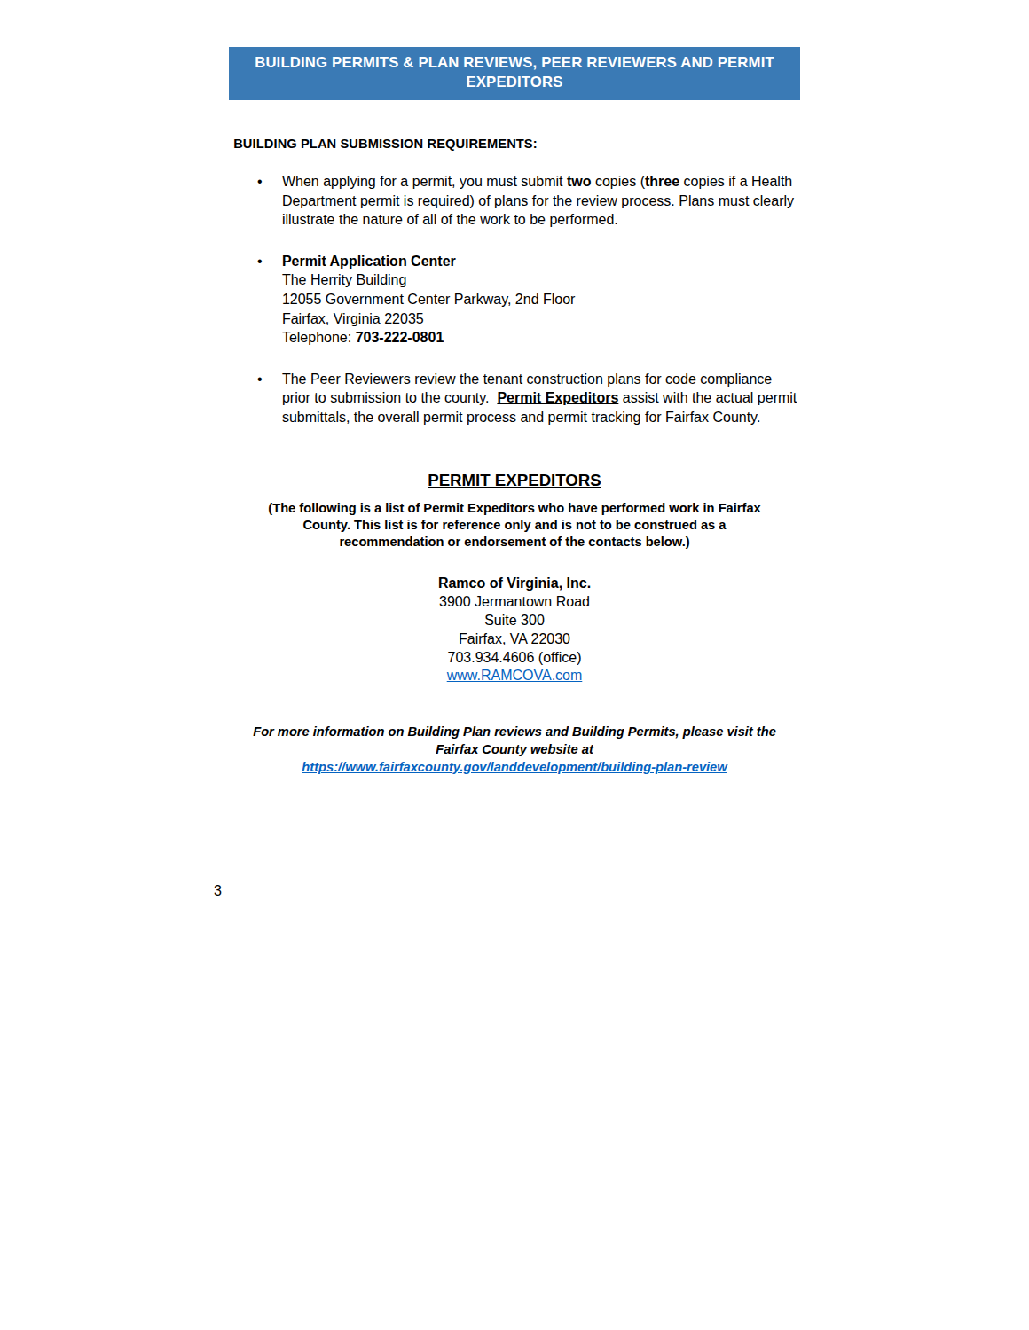BUILDING PERMITS & PLAN REVIEWS, PEER REVIEWERS AND PERMIT EXPEDITORS
BUILDING PLAN SUBMISSION REQUIREMENTS:
When applying for a permit, you must submit two copies (three copies if a Health Department permit is required) of plans for the review process. Plans must clearly illustrate the nature of all of the work to be performed.
Permit Application Center The Herrity Building 12055 Government Center Parkway, 2nd Floor Fairfax, Virginia 22035 Telephone: 703-222-0801
The Peer Reviewers review the tenant construction plans for code compliance prior to submission to the county. Permit Expeditors assist with the actual permit submittals, the overall permit process and permit tracking for Fairfax County.
PERMIT EXPEDITORS
(The following is a list of Permit Expeditors who have performed work in Fairfax County. This list is for reference only and is not to be construed as a recommendation or endorsement of the contacts below.)
Ramco of Virginia, Inc.
3900 Jermantown Road
Suite 300
Fairfax, VA 22030
703.934.4606 (office)
www.RAMCOVA.com
For more information on Building Plan reviews and Building Permits, please visit the Fairfax County website at
https://www.fairfaxcounty.gov/landdevelopment/building-plan-review
3